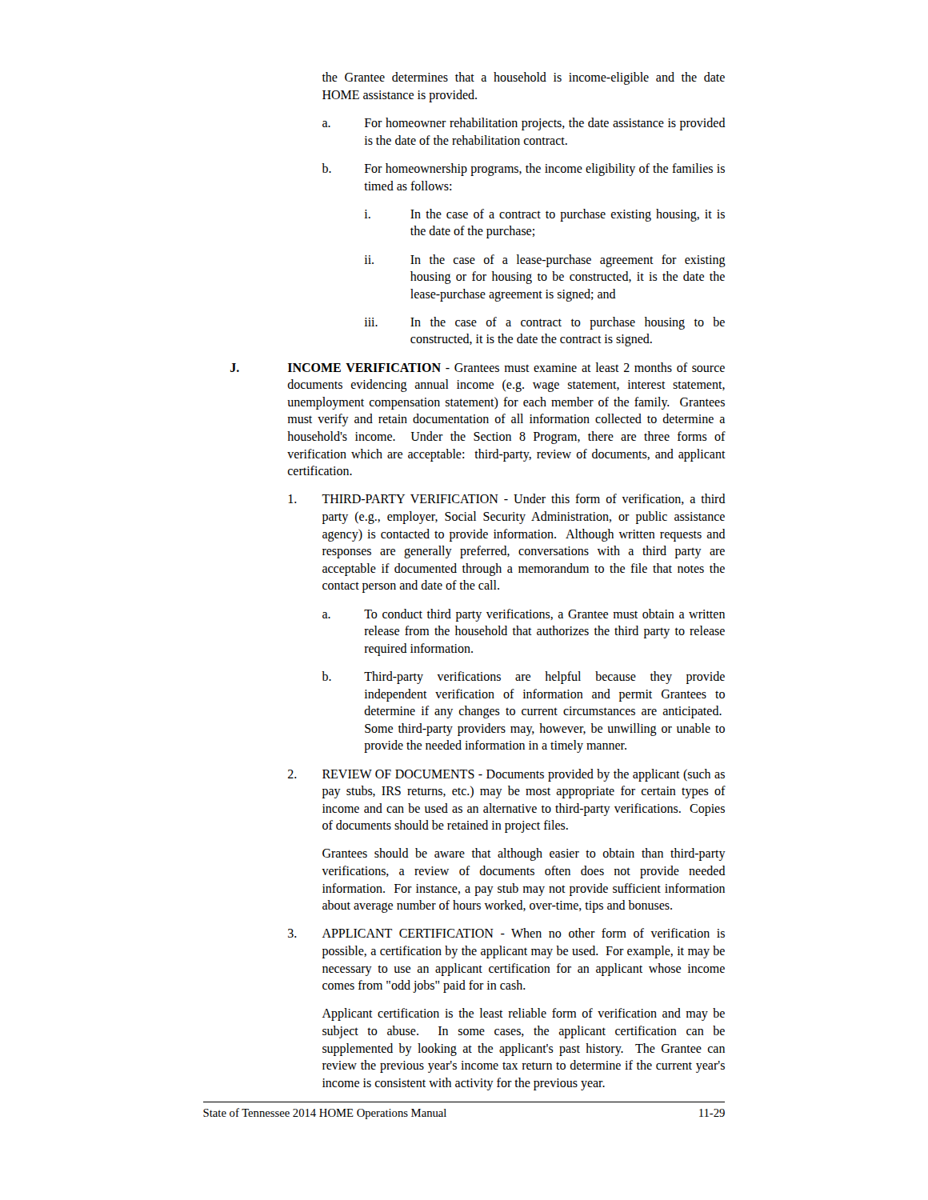the Grantee determines that a household is income-eligible and the date HOME assistance is provided.
a. For homeowner rehabilitation projects, the date assistance is provided is the date of the rehabilitation contract.
b. For homeownership programs, the income eligibility of the families is timed as follows:
i. In the case of a contract to purchase existing housing, it is the date of the purchase;
ii. In the case of a lease-purchase agreement for existing housing or for housing to be constructed, it is the date the lease-purchase agreement is signed; and
iii. In the case of a contract to purchase housing to be constructed, it is the date the contract is signed.
J. INCOME VERIFICATION - Grantees must examine at least 2 months of source documents evidencing annual income (e.g. wage statement, interest statement, unemployment compensation statement) for each member of the family. Grantees must verify and retain documentation of all information collected to determine a household's income. Under the Section 8 Program, there are three forms of verification which are acceptable: third-party, review of documents, and applicant certification.
1. THIRD-PARTY VERIFICATION - Under this form of verification, a third party (e.g., employer, Social Security Administration, or public assistance agency) is contacted to provide information. Although written requests and responses are generally preferred, conversations with a third party are acceptable if documented through a memorandum to the file that notes the contact person and date of the call.
a. To conduct third party verifications, a Grantee must obtain a written release from the household that authorizes the third party to release required information.
b. Third-party verifications are helpful because they provide independent verification of information and permit Grantees to determine if any changes to current circumstances are anticipated. Some third-party providers may, however, be unwilling or unable to provide the needed information in a timely manner.
2. REVIEW OF DOCUMENTS - Documents provided by the applicant (such as pay stubs, IRS returns, etc.) may be most appropriate for certain types of income and can be used as an alternative to third-party verifications. Copies of documents should be retained in project files.
Grantees should be aware that although easier to obtain than third-party verifications, a review of documents often does not provide needed information. For instance, a pay stub may not provide sufficient information about average number of hours worked, over-time, tips and bonuses.
3. APPLICANT CERTIFICATION - When no other form of verification is possible, a certification by the applicant may be used. For example, it may be necessary to use an applicant certification for an applicant whose income comes from "odd jobs" paid for in cash.
Applicant certification is the least reliable form of verification and may be subject to abuse. In some cases, the applicant certification can be supplemented by looking at the applicant's past history. The Grantee can review the previous year's income tax return to determine if the current year's income is consistent with activity for the previous year.
State of Tennessee 2014 HOME Operations Manual 11-29